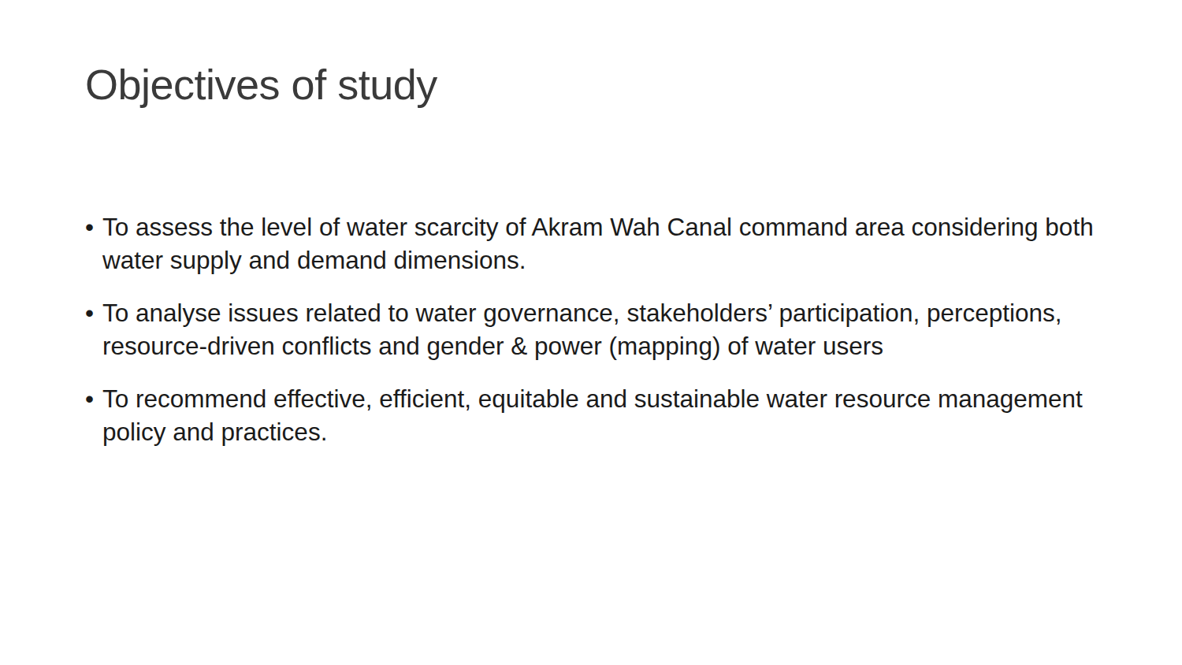Objectives of study
To assess the level of water scarcity of Akram Wah Canal command area considering both water supply and demand dimensions.
To analyse issues related to water governance, stakeholders’ participation, perceptions, resource-driven conflicts and gender & power (mapping) of water users
To recommend effective, efficient, equitable and sustainable water resource management policy and practices.